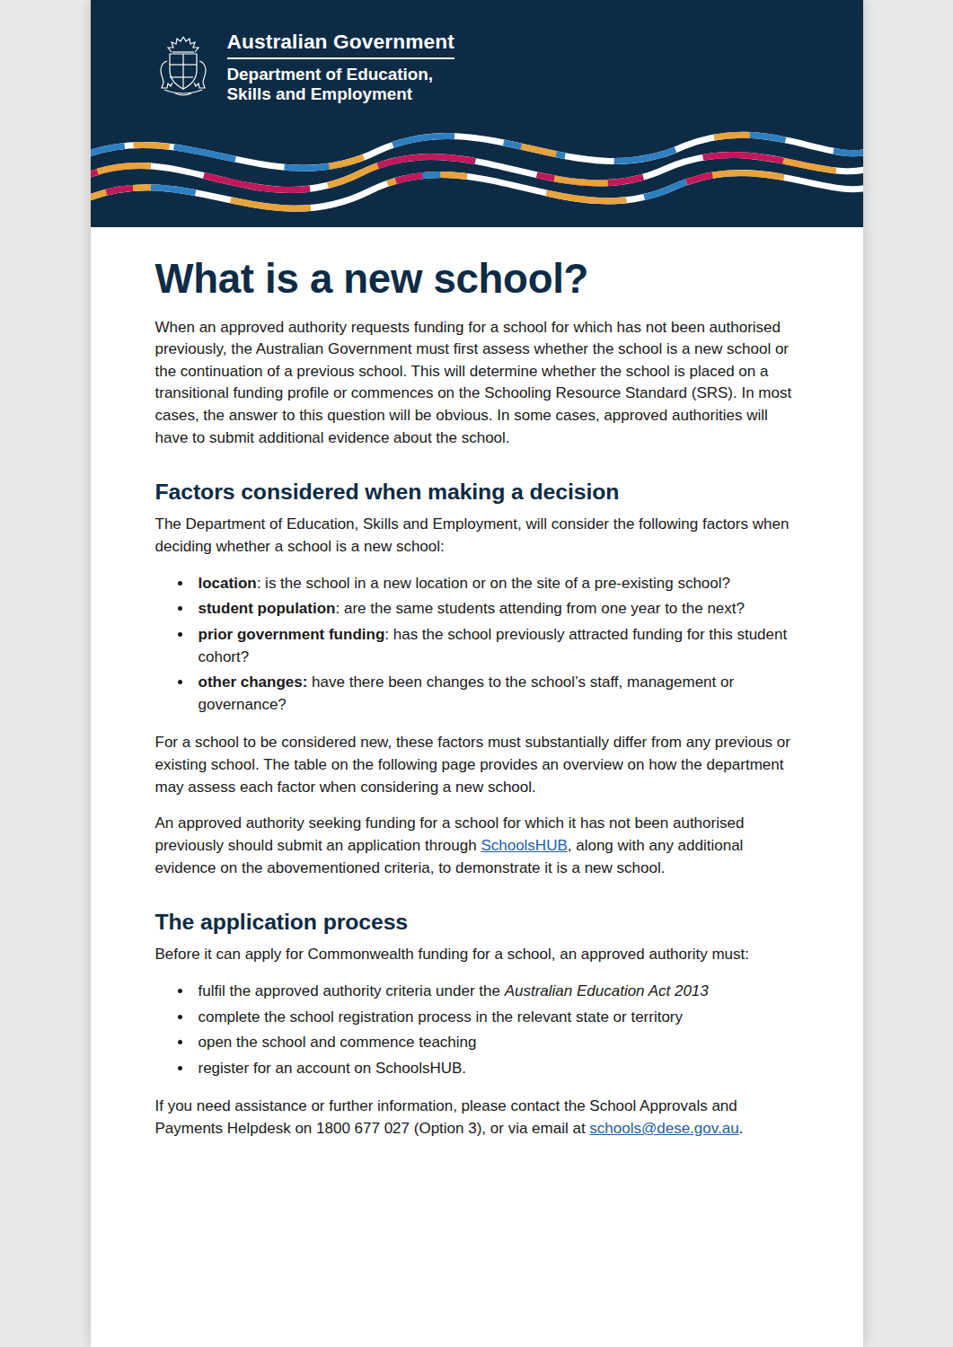Australian Government
Department of Education,
Skills and Employment
What is a new school?
When an approved authority requests funding for a school for which has not been authorised previously, the Australian Government must first assess whether the school is a new school or the continuation of a previous school. This will determine whether the school is placed on a transitional funding profile or commences on the Schooling Resource Standard (SRS). In most cases, the answer to this question will be obvious. In some cases, approved authorities will have to submit additional evidence about the school.
Factors considered when making a decision
The Department of Education, Skills and Employment, will consider the following factors when deciding whether a school is a new school:
location: is the school in a new location or on the site of a pre-existing school?
student population: are the same students attending from one year to the next?
prior government funding: has the school previously attracted funding for this student cohort?
other changes: have there been changes to the school’s staff, management or governance?
For a school to be considered new, these factors must substantially differ from any previous or existing school. The table on the following page provides an overview on how the department may assess each factor when considering a new school.
An approved authority seeking funding for a school for which it has not been authorised previously should submit an application through SchoolsHUB, along with any additional evidence on the abovementioned criteria, to demonstrate it is a new school.
The application process
Before it can apply for Commonwealth funding for a school, an approved authority must:
fulfil the approved authority criteria under the Australian Education Act 2013
complete the school registration process in the relevant state or territory
open the school and commence teaching
register for an account on SchoolsHUB.
If you need assistance or further information, please contact the School Approvals and Payments Helpdesk on 1800 677 027 (Option 3), or via email at schools@dese.gov.au.